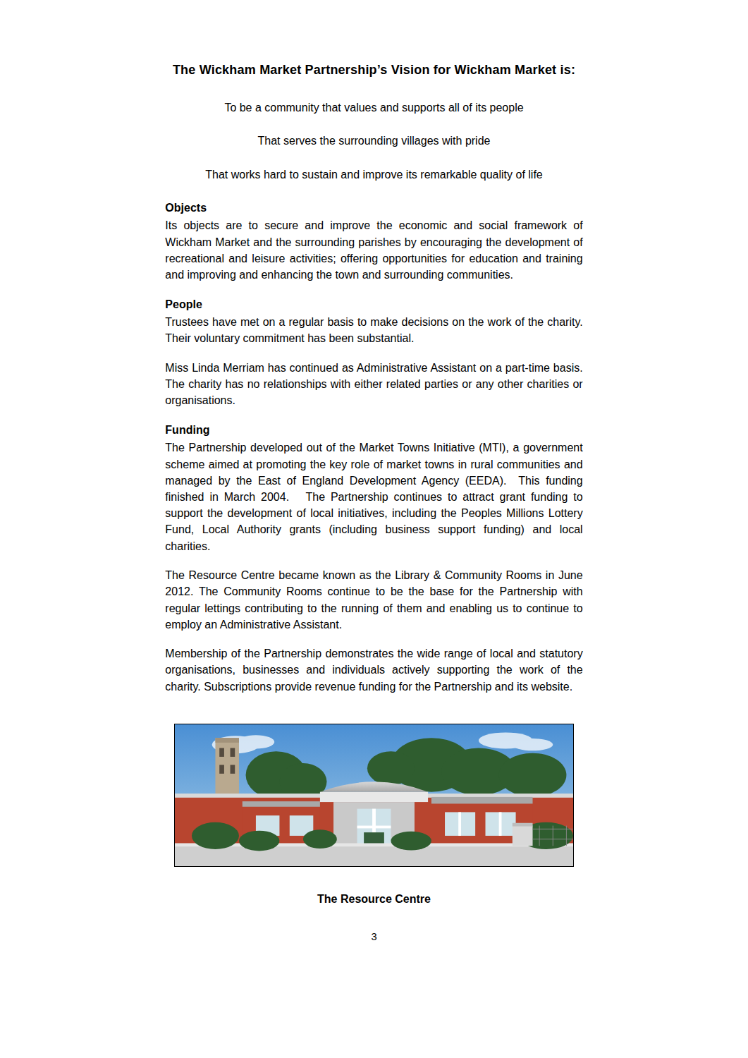The Wickham Market Partnership’s Vision for Wickham Market is:
To be a community that values and supports all of its people
That serves the surrounding villages with pride
That works hard to sustain and improve its remarkable quality of life
Objects
Its objects are to secure and improve the economic and social framework of Wickham Market and the surrounding parishes by encouraging the development of recreational and leisure activities; offering opportunities for education and training and improving and enhancing the town and surrounding communities.
People
Trustees have met on a regular basis to make decisions on the work of the charity. Their voluntary commitment has been substantial.
Miss Linda Merriam has continued as Administrative Assistant on a part-time basis. The charity has no relationships with either related parties or any other charities or organisations.
Funding
The Partnership developed out of the Market Towns Initiative (MTI), a government scheme aimed at promoting the key role of market towns in rural communities and managed by the East of England Development Agency (EEDA). This funding finished in March 2004. The Partnership continues to attract grant funding to support the development of local initiatives, including the Peoples Millions Lottery Fund, Local Authority grants (including business support funding) and local charities.
The Resource Centre became known as the Library & Community Rooms in June 2012. The Community Rooms continue to be the base for the Partnership with regular lettings contributing to the running of them and enabling us to continue to employ an Administrative Assistant.
Membership of the Partnership demonstrates the wide range of local and statutory organisations, businesses and individuals actively supporting the work of the charity. Subscriptions provide revenue funding for the Partnership and its website.
The Resource Centre
3